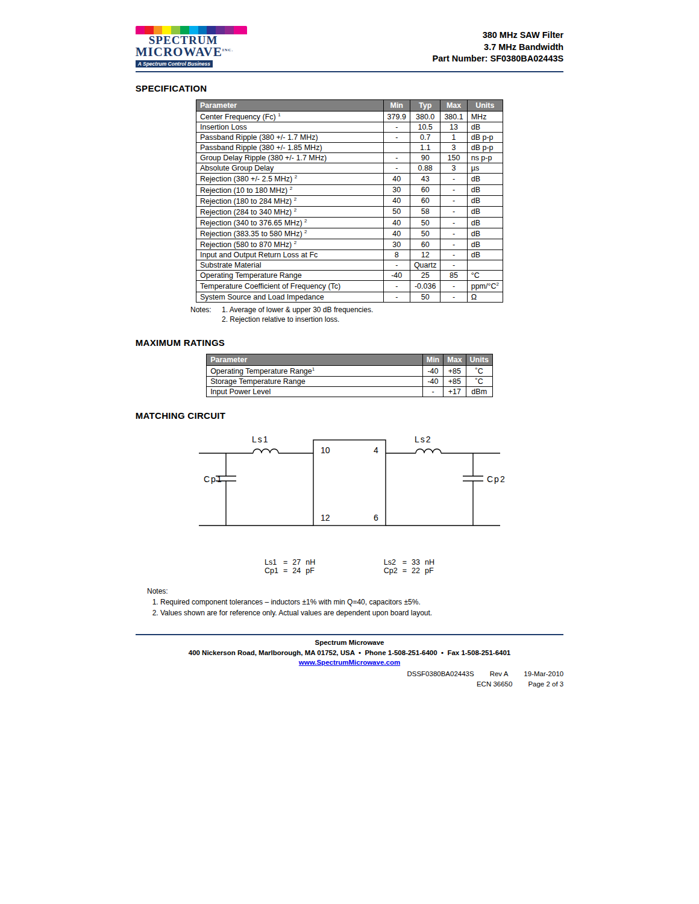SPECTRUM
MICROWAVEINC.
A Spectrum Control Business
380 MHz SAW Filter
3.7 MHz Bandwidth
Part Number: SF0380BA02443S
SPECIFICATION
| Parameter | Min | Typ | Max | Units |
| --- | --- | --- | --- | --- |
| Center Frequency (Fc) 1 | 379.9 | 380.0 | 380.1 | MHz |
| Insertion Loss | - | 10.5 | 13 | dB |
| Passband Ripple (380 +/- 1.7 MHz) | - | 0.7 | 1 | dB p-p |
| Passband Ripple (380 +/- 1.85 MHz) | | 1.1 | 3 | dB p-p |
| Group Delay Ripple (380 +/- 1.7 MHz) | - | 90 | 150 | ns p-p |
| Absolute Group Delay | - | 0.88 | 3 | µs |
| Rejection (380 +/- 2.5 MHz) 2 | 40 | 43 | - | dB |
| Rejection (10 to 180 MHz) 2 | 30 | 60 | - | dB |
| Rejection (180 to 284 MHz) 2 | 40 | 60 | - | dB |
| Rejection (284 to 340 MHz) 2 | 50 | 58 | - | dB |
| Rejection (340 to 376.65 MHz) 2 | 40 | 50 | - | dB |
| Rejection (383.35 to 580 MHz) 2 | 40 | 50 | - | dB |
| Rejection (580 to 870 MHz) 2 | 30 | 60 | - | dB |
| Input and Output Return Loss at Fc | 8 | 12 | - | dB |
| Substrate Material | - | Quartz | - | |
| Operating Temperature Range | -40 | 25 | 85 | °C |
| Temperature Coefficient of Frequency (Tc) | - | -0.036 | - | ppm/°C 2 |
| System Source and Load Impedance | - | 50 | - | Ω |
Notes: 1. Average of lower & upper 30 dB frequencies.
2. Rejection relative to insertion loss.
MAXIMUM RATINGS
| Parameter | Min | Max | Units |
| --- | --- | --- | --- |
| Operating Temperature Range 1 | -40 | +85 | ˚C |
| Storage Temperature Range | -40 | +85 | ˚C |
| Input Power Level | - | +17 | dBm |
MATCHING CIRCUIT
Ls1 Ls2 Cp1 Cp2 10 4 12 6
| Ls1 | = | 27 | nH |
| Cp1 | = | 24 | pF |
| Ls2 | = | 33 | nH |
| Cp2 | = | 22 | pF |
Notes:
Required component tolerances – inductors ±1% with min Q=40, capacitors ±5%.
Values shown are for reference only. Actual values are dependent upon board layout.
Spectrum Microwave
400 Nickerson Road, Marlborough, MA 01752, USA • Phone 1-508-251-6400 • Fax 1-508-251-6401
www.SpectrumMicrowave.com
DSSF0380BA02443S Rev A 19-Mar-2010
ECN 36650 Page 2 of 3